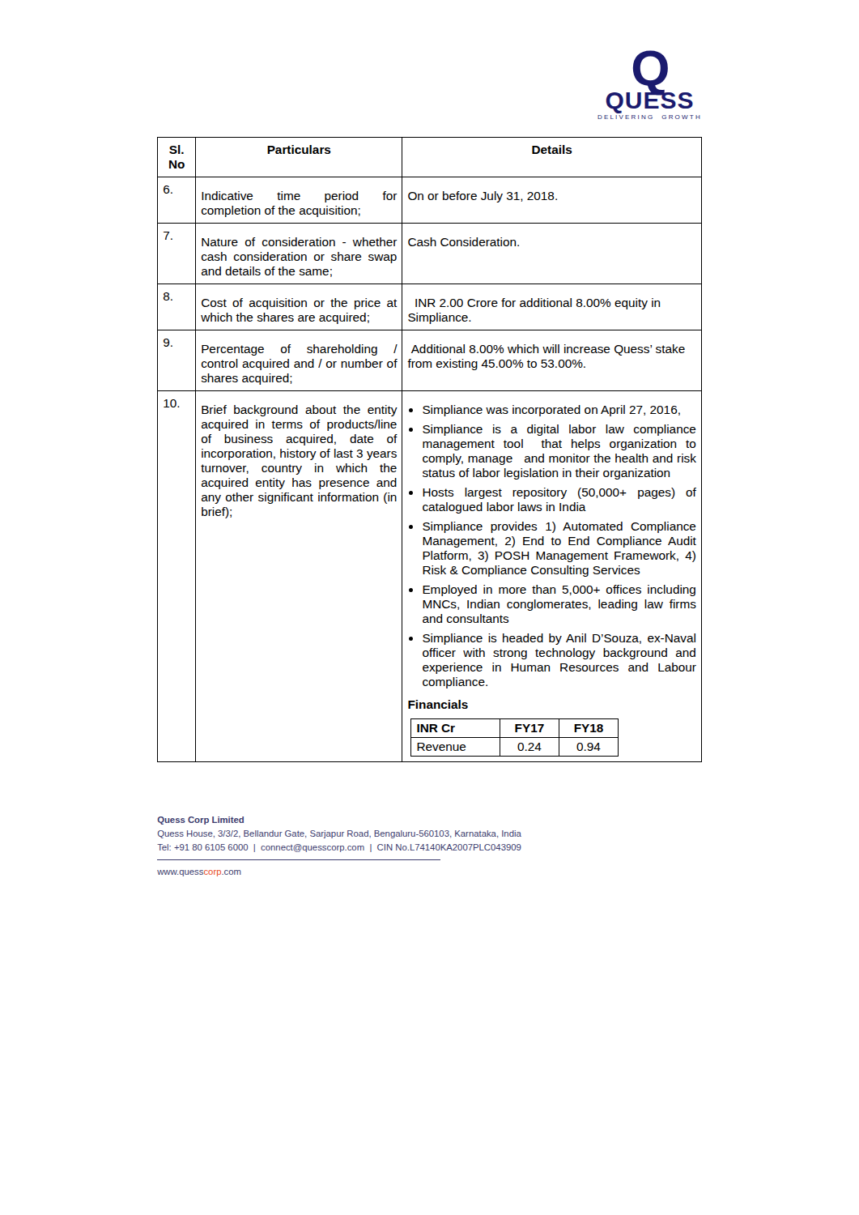Q QUESS DELIVERING GROWTH
| Sl. No | Particulars | Details |
| --- | --- | --- |
| 6. | Indicative time period for completion of the acquisition; | On or before July 31, 2018. |
| 7. | Nature of consideration - whether cash consideration or share swap and details of the same; | Cash Consideration. |
| 8. | Cost of acquisition or the price at which the shares are acquired; | INR 2.00 Crore for additional 8.00% equity in Simpliance. |
| 9. | Percentage of shareholding / control acquired and / or number of shares acquired; | Additional 8.00% which will increase Quess’ stake from existing 45.00% to 53.00%. |
| 10. | Brief background about the entity acquired in terms of products/line of business acquired, date of incorporation, history of last 3 years turnover, country in which the acquired entity has presence and any other significant information (in brief); | Simpliance was incorporated on April 27, 2016, Simpliance is a digital labor law compliance management tool that helps organization to comply, manage and monitor the health and risk status of labor legislation in their organization Hosts largest repository (50,000+ pages) of catalogued labor laws in India Simpliance provides 1) Automated Compliance Management, 2) End to End Compliance Audit Platform, 3) POSH Management Framework, 4) Risk & Compliance Consulting Services Employed in more than 5,000+ offices including MNCs, Indian conglomerates, leading law firms and consultants Simpliance is headed by Anil D’Souza, ex-Naval officer with strong technology background and experience in Human Resources and Labour compliance. Financials / INR Cr / FY17 / FY18 / / --- / --- / --- / / Revenue / 0.24 / 0.94 / |
Quess Corp Limited
Quess House, 3/3/2, Bellandur Gate, Sarjapur Road, Bengaluru-560103, Karnataka, India
Tel: +91 80 6105 6000 | connect@quesscorp.com | CIN No.L74140KA2007PLC043909
www.quesscorp.com